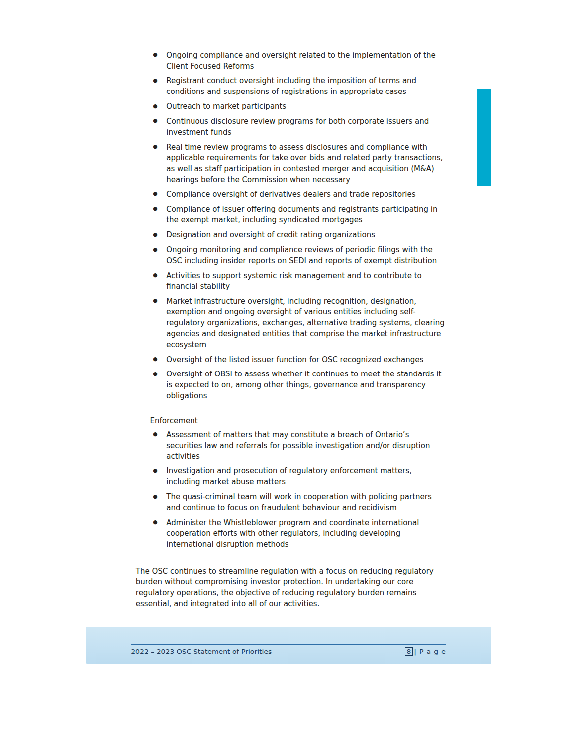Ongoing compliance and oversight related to the implementation of the Client Focused Reforms
Registrant conduct oversight including the imposition of terms and conditions and suspensions of registrations in appropriate cases
Outreach to market participants
Continuous disclosure review programs for both corporate issuers and investment funds
Real time review programs to assess disclosures and compliance with applicable requirements for take over bids and related party transactions, as well as staff participation in contested merger and acquisition (M&A) hearings before the Commission when necessary
Compliance oversight of derivatives dealers and trade repositories
Compliance of issuer offering documents and registrants participating in the exempt market, including syndicated mortgages
Designation and oversight of credit rating organizations
Ongoing monitoring and compliance reviews of periodic filings with the OSC including insider reports on SEDI and reports of exempt distribution
Activities to support systemic risk management and to contribute to financial stability
Market infrastructure oversight, including recognition, designation, exemption and ongoing oversight of various entities including self-regulatory organizations, exchanges, alternative trading systems, clearing agencies and designated entities that comprise the market infrastructure ecosystem
Oversight of the listed issuer function for OSC recognized exchanges
Oversight of OBSI to assess whether it continues to meet the standards it is expected to on, among other things, governance and transparency obligations
Enforcement
Assessment of matters that may constitute a breach of Ontario’s securities law and referrals for possible investigation and/or disruption activities
Investigation and prosecution of regulatory enforcement matters, including market abuse matters
The quasi-criminal team will work in cooperation with policing partners and continue to focus on fraudulent behaviour and recidivism
Administer the Whistleblower program and coordinate international cooperation efforts with other regulators, including developing international disruption methods
The OSC continues to streamline regulation with a focus on reducing regulatory burden without compromising investor protection. In undertaking our core regulatory operations, the objective of reducing regulatory burden remains essential, and integrated into all of our activities.
2022 – 2023 OSC Statement of Priorities 8| P a g e